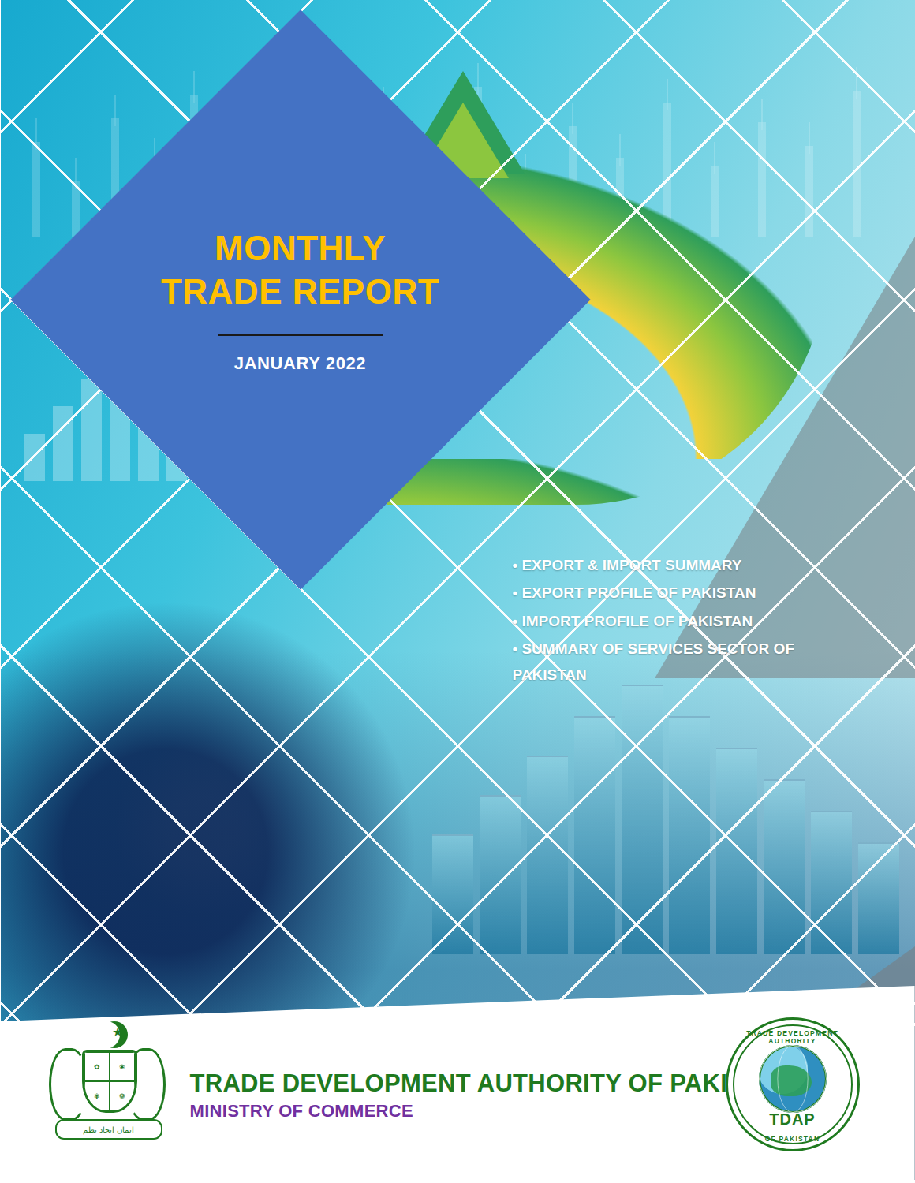MONTHLY
TRADE REPORT
JANUARY 2022
• EXPORT & IMPORT SUMMARY
• EXPORT PROFILE OF PAKISTAN
• IMPORT PROFILE OF PAKISTAN
• SUMMARY OF SERVICES SECTOR OF PAKISTAN
★
✿
❀
✾
❁
ایمان اتحاد نظم
TRADE DEVELOPMENT AUTHORITY OF PAKISTAN
MINISTRY OF COMMERCE
TRADE DEVELOPMENT AUTHORITY
TDAP
OF PAKISTAN